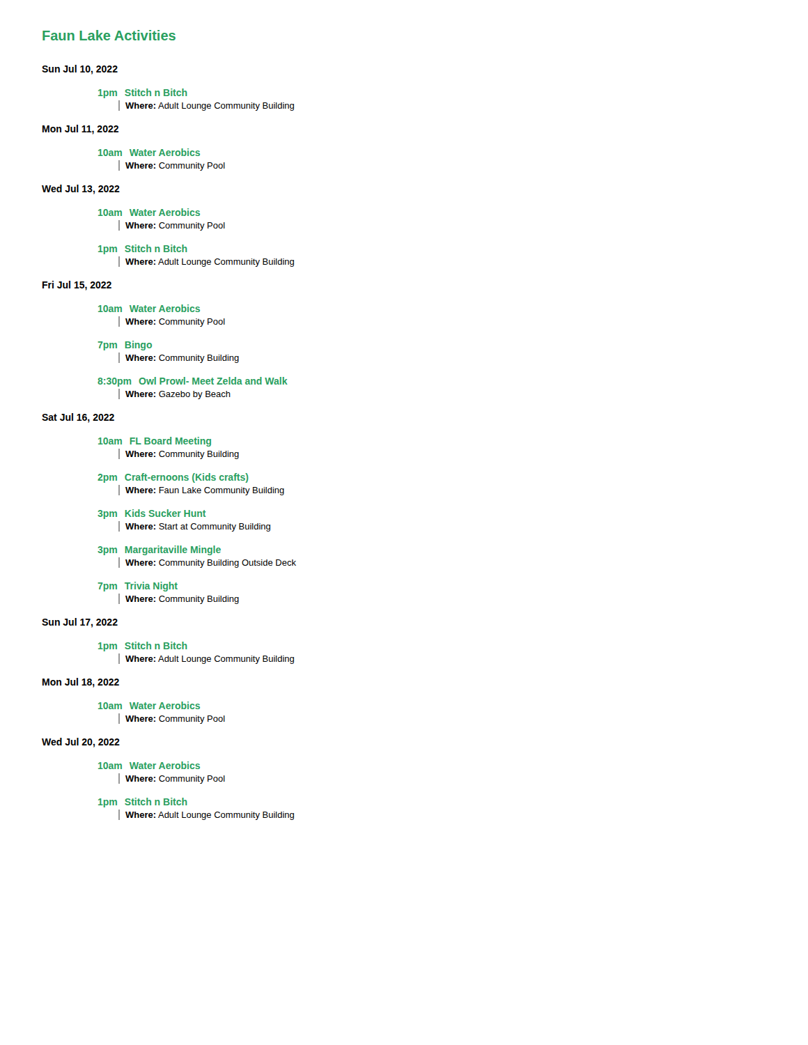Faun Lake Activities
Sun Jul 10, 2022
1pm Stitch n Bitch
Where: Adult Lounge Community Building
Mon Jul 11, 2022
10am Water Aerobics
Where: Community Pool
Wed Jul 13, 2022
10am Water Aerobics
Where: Community Pool
1pm Stitch n Bitch
Where: Adult Lounge Community Building
Fri Jul 15, 2022
10am Water Aerobics
Where: Community Pool
7pm Bingo
Where: Community Building
8:30pm Owl Prowl- Meet Zelda and Walk
Where: Gazebo by Beach
Sat Jul 16, 2022
10am FL Board Meeting
Where: Community Building
2pm Craft-ernoons (Kids crafts)
Where: Faun Lake Community Building
3pm Kids Sucker Hunt
Where: Start at Community Building
3pm Margaritaville Mingle
Where: Community Building Outside Deck
7pm Trivia Night
Where: Community Building
Sun Jul 17, 2022
1pm Stitch n Bitch
Where: Adult Lounge Community Building
Mon Jul 18, 2022
10am Water Aerobics
Where: Community Pool
Wed Jul 20, 2022
10am Water Aerobics
Where: Community Pool
1pm Stitch n Bitch
Where: Adult Lounge Community Building